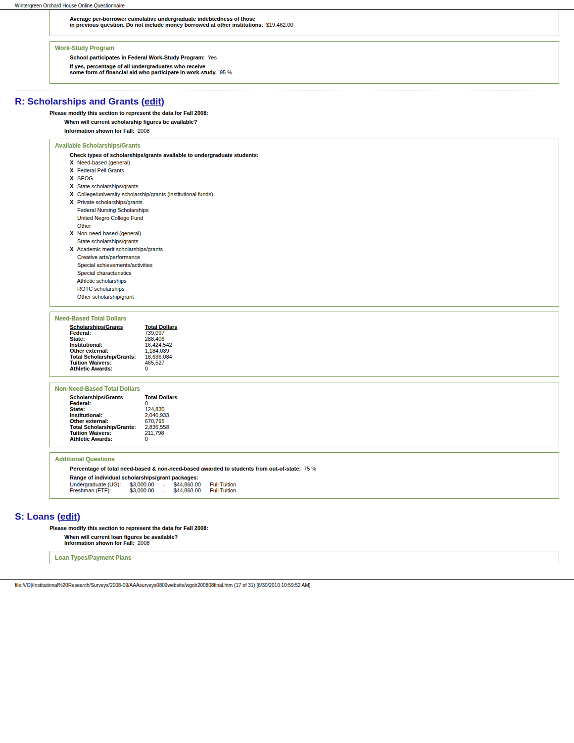Wintergreen Orchard House Online Questionnaire
Average per-borrower cumulative undergraduate indebtedness of those
in previous question. Do not include money borrowed at other institutions. $19,462.00
Work-Study Program
School participates in Federal Work-Study Program: Yes
If yes, percentage of all undergraduates who receive
some form of financial aid who participate in work-study. 95 %
R: Scholarships and Grants (edit)
Please modify this section to represent the data for Fall 2008:
When will current scholarship figures be available?
Information shown for Fall: 2008
Available Scholarships/Grants
Check types of scholarships/grants available to undergraduate students:
X Need-based (general)
X Federal Pell Grants
X SEOG
X State scholarships/grants
X College/university scholarship/grants (institutional funds)
X Private scholarships/grants
Federal Nursing Scholarships
United Negro College Fund
Other
X Non-need-based (general)
State scholarships/grants
X Academic merit scholarships/grants
Creative arts/performance
Special achievements/activities
Special characteristics
Athletic scholarships
ROTC scholarships
Other scholarship/grant
Need-Based Total Dollars
| Scholarships/Grants | Total Dollars |
| --- | --- |
| Federal: | 739,097 |
| State: | 288,406 |
| Institutional: | 16,424,542 |
| Other external: | 1,184,039 |
| Total Scholarship/Grants: | 18,636,084 |
| Tuition Waivers: | 465,527 |
| Athletic Awards: | 0 |
Non-Need-Based Total Dollars
| Scholarships/Grants | Total Dollars |
| --- | --- |
| Federal: | 0 |
| State: | 124,830 |
| Institutional: | 2,040,933 |
| Other external: | 670,795 |
| Total Scholarship/Grants: | 2,836,558 |
| Tuition Waivers: | 211,798 |
| Athletic Awards: | 0 |
Additional Questions
Percentage of total need-based & non-need-based awarded to students from out-of-state: 75 %
Range of individual scholarships/grant packages:
| Undergraduate (UG): | $3,000.00 | - | $44,860.00 | Full Tuition |
| Freshman (FTF): | $3,000.00 | - | $44,860.00 | Full Tuition |
S: Loans (edit)
Please modify this section to represent the data for Fall 2008:
When will current loan figures be available?
Information shown for Fall: 2008
Loan Types/Payment Plans
file:///O|/Institutional%20Research/Surveys/2008-09/AAAsurveys0809website/wgoh200808final.htm (17 of 31) [6/30/2010 10:59:52 AM]